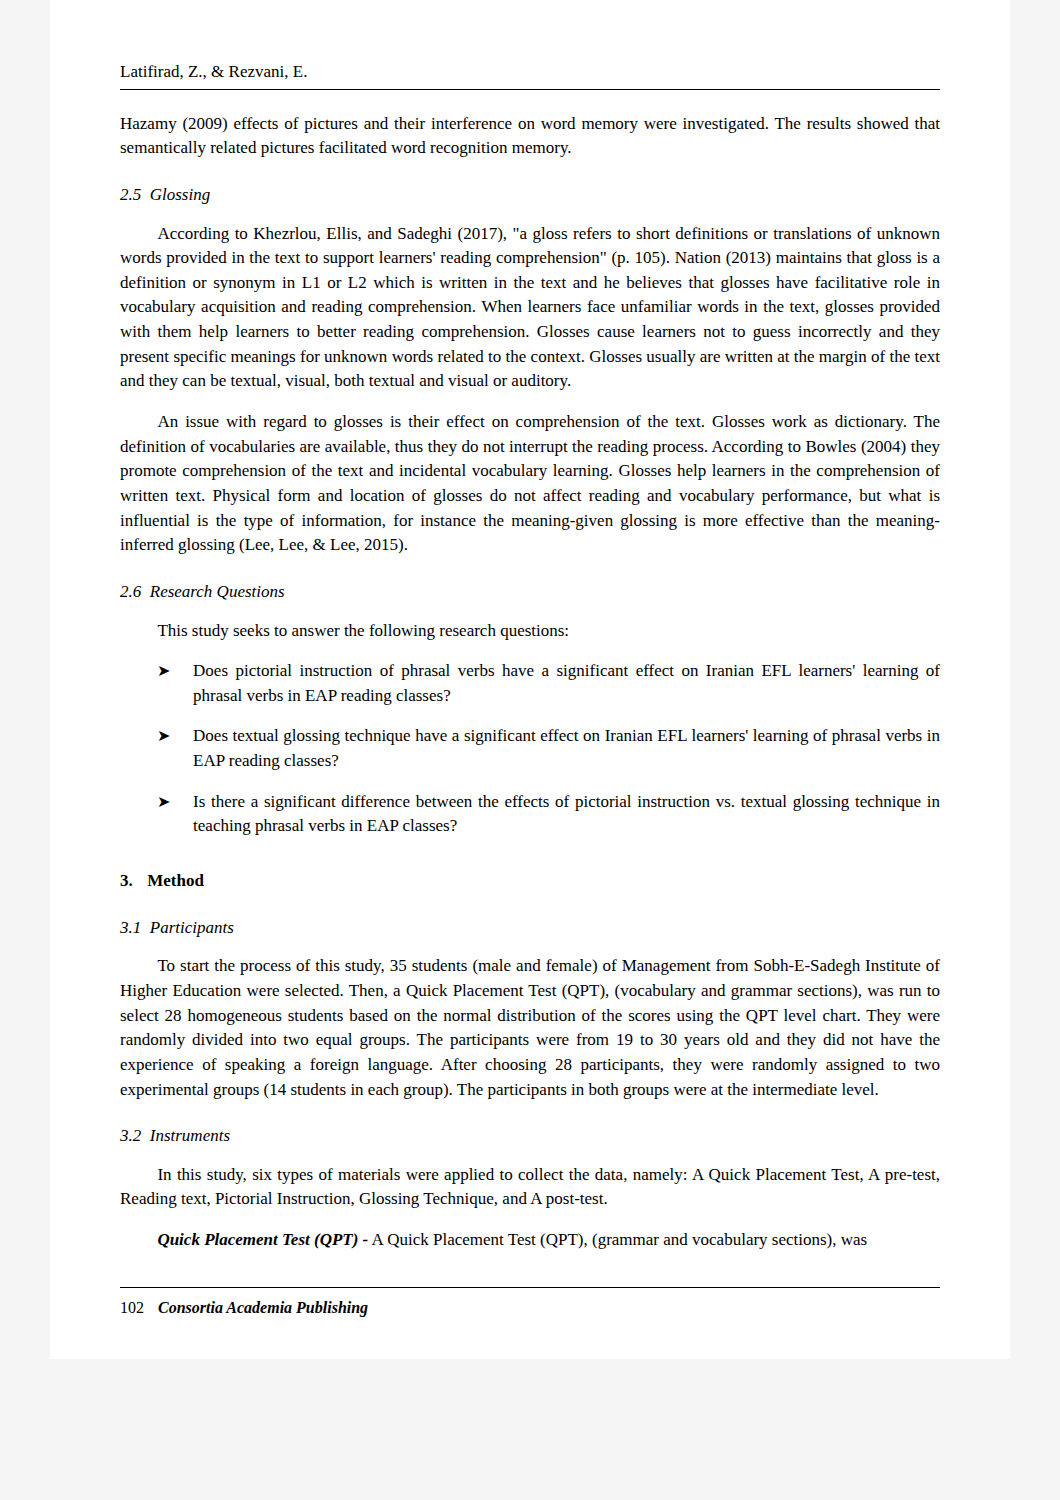Latifirad, Z., & Rezvani, E.
Hazamy (2009) effects of pictures and their interference on word memory were investigated. The results showed that semantically related pictures facilitated word recognition memory.
2.5 Glossing
According to Khezrlou, Ellis, and Sadeghi (2017), "a gloss refers to short definitions or translations of unknown words provided in the text to support learners' reading comprehension" (p. 105). Nation (2013) maintains that gloss is a definition or synonym in L1 or L2 which is written in the text and he believes that glosses have facilitative role in vocabulary acquisition and reading comprehension. When learners face unfamiliar words in the text, glosses provided with them help learners to better reading comprehension. Glosses cause learners not to guess incorrectly and they present specific meanings for unknown words related to the context. Glosses usually are written at the margin of the text and they can be textual, visual, both textual and visual or auditory.
An issue with regard to glosses is their effect on comprehension of the text. Glosses work as dictionary. The definition of vocabularies are available, thus they do not interrupt the reading process. According to Bowles (2004) they promote comprehension of the text and incidental vocabulary learning. Glosses help learners in the comprehension of written text. Physical form and location of glosses do not affect reading and vocabulary performance, but what is influential is the type of information, for instance the meaning-given glossing is more effective than the meaning-inferred glossing (Lee, Lee, & Lee, 2015).
2.6 Research Questions
This study seeks to answer the following research questions:
Does pictorial instruction of phrasal verbs have a significant effect on Iranian EFL learners' learning of phrasal verbs in EAP reading classes?
Does textual glossing technique have a significant effect on Iranian EFL learners' learning of phrasal verbs in EAP reading classes?
Is there a significant difference between the effects of pictorial instruction vs. textual glossing technique in teaching phrasal verbs in EAP classes?
3. Method
3.1 Participants
To start the process of this study, 35 students (male and female) of Management from Sobh-E-Sadegh Institute of Higher Education were selected. Then, a Quick Placement Test (QPT), (vocabulary and grammar sections), was run to select 28 homogeneous students based on the normal distribution of the scores using the QPT level chart. They were randomly divided into two equal groups. The participants were from 19 to 30 years old and they did not have the experience of speaking a foreign language. After choosing 28 participants, they were randomly assigned to two experimental groups (14 students in each group). The participants in both groups were at the intermediate level.
3.2 Instruments
In this study, six types of materials were applied to collect the data, namely: A Quick Placement Test, A pre-test, Reading text, Pictorial Instruction, Glossing Technique, and A post-test.
Quick Placement Test (QPT) - A Quick Placement Test (QPT), (grammar and vocabulary sections), was
102 Consortia Academia Publishing